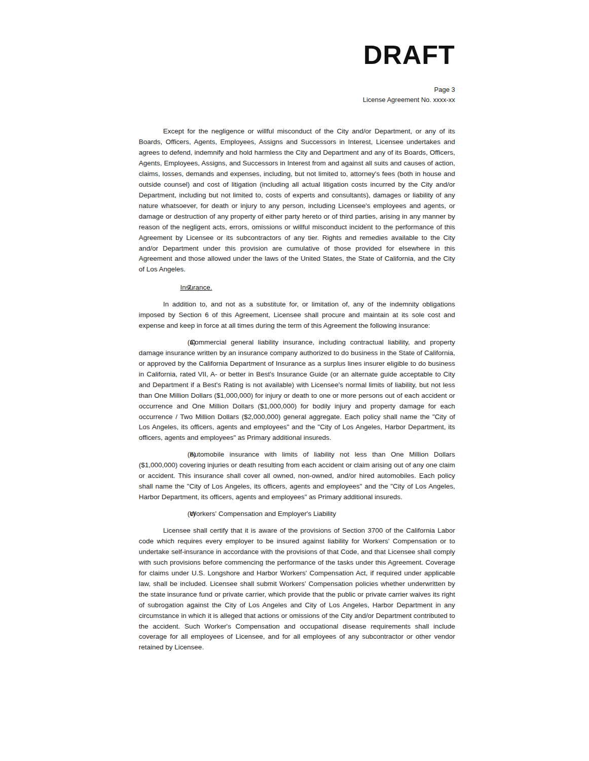DRAFT
Page 3
License Agreement No. xxxx-xx
Except for the negligence or willful misconduct of the City and/or Department, or any of its Boards, Officers, Agents, Employees, Assigns and Successors in Interest, Licensee undertakes and agrees to defend, indemnify and hold harmless the City and Department and any of its Boards, Officers, Agents, Employees, Assigns, and Successors in Interest from and against all suits and causes of action, claims, losses, demands and expenses, including, but not limited to, attorney's fees (both in house and outside counsel) and cost of litigation (including all actual litigation costs incurred by the City and/or Department, including but not limited to, costs of experts and consultants), damages or liability of any nature whatsoever, for death or injury to any person, including Licensee's employees and agents, or damage or destruction of any property of either party hereto or of third parties, arising in any manner by reason of the negligent acts, errors, omissions or willful misconduct incident to the performance of this Agreement by Licensee or its subcontractors of any tier. Rights and remedies available to the City and/or Department under this provision are cumulative of those provided for elsewhere in this Agreement and those allowed under the laws of the United States, the State of California, and the City of Los Angeles.
7. Insurance.
In addition to, and not as a substitute for, or limitation of, any of the indemnity obligations imposed by Section 6 of this Agreement, Licensee shall procure and maintain at its sole cost and expense and keep in force at all times during the term of this Agreement the following insurance:
(a) Commercial general liability insurance, including contractual liability, and property damage insurance written by an insurance company authorized to do business in the State of California, or approved by the California Department of Insurance as a surplus lines insurer eligible to do business in California, rated VII, A- or better in Best's Insurance Guide (or an alternate guide acceptable to City and Department if a Best's Rating is not available) with Licensee's normal limits of liability, but not less than One Million Dollars ($1,000,000) for injury or death to one or more persons out of each accident or occurrence and One Million Dollars ($1,000,000) for bodily injury and property damage for each occurrence / Two Million Dollars ($2,000,000) general aggregate. Each policy shall name the "City of Los Angeles, its officers, agents and employees" and the "City of Los Angeles, Harbor Department, its officers, agents and employees" as Primary additional insureds.
(b) Automobile insurance with limits of liability not less than One Million Dollars ($1,000,000) covering injuries or death resulting from each accident or claim arising out of any one claim or accident. This insurance shall cover all owned, non-owned, and/or hired automobiles. Each policy shall name the "City of Los Angeles, its officers, agents and employees" and the "City of Los Angeles, Harbor Department, its officers, agents and employees" as Primary additional insureds.
(c) Workers' Compensation and Employer's Liability
Licensee shall certify that it is aware of the provisions of Section 3700 of the California Labor code which requires every employer to be insured against liability for Workers' Compensation or to undertake self-insurance in accordance with the provisions of that Code, and that Licensee shall comply with such provisions before commencing the performance of the tasks under this Agreement. Coverage for claims under U.S. Longshore and Harbor Workers' Compensation Act, if required under applicable law, shall be included. Licensee shall submit Workers' Compensation policies whether underwritten by the state insurance fund or private carrier, which provide that the public or private carrier waives its right of subrogation against the City of Los Angeles and City of Los Angeles, Harbor Department in any circumstance in which it is alleged that actions or omissions of the City and/or Department contributed to the accident. Such Worker's Compensation and occupational disease requirements shall include coverage for all employees of Licensee, and for all employees of any subcontractor or other vendor retained by Licensee.